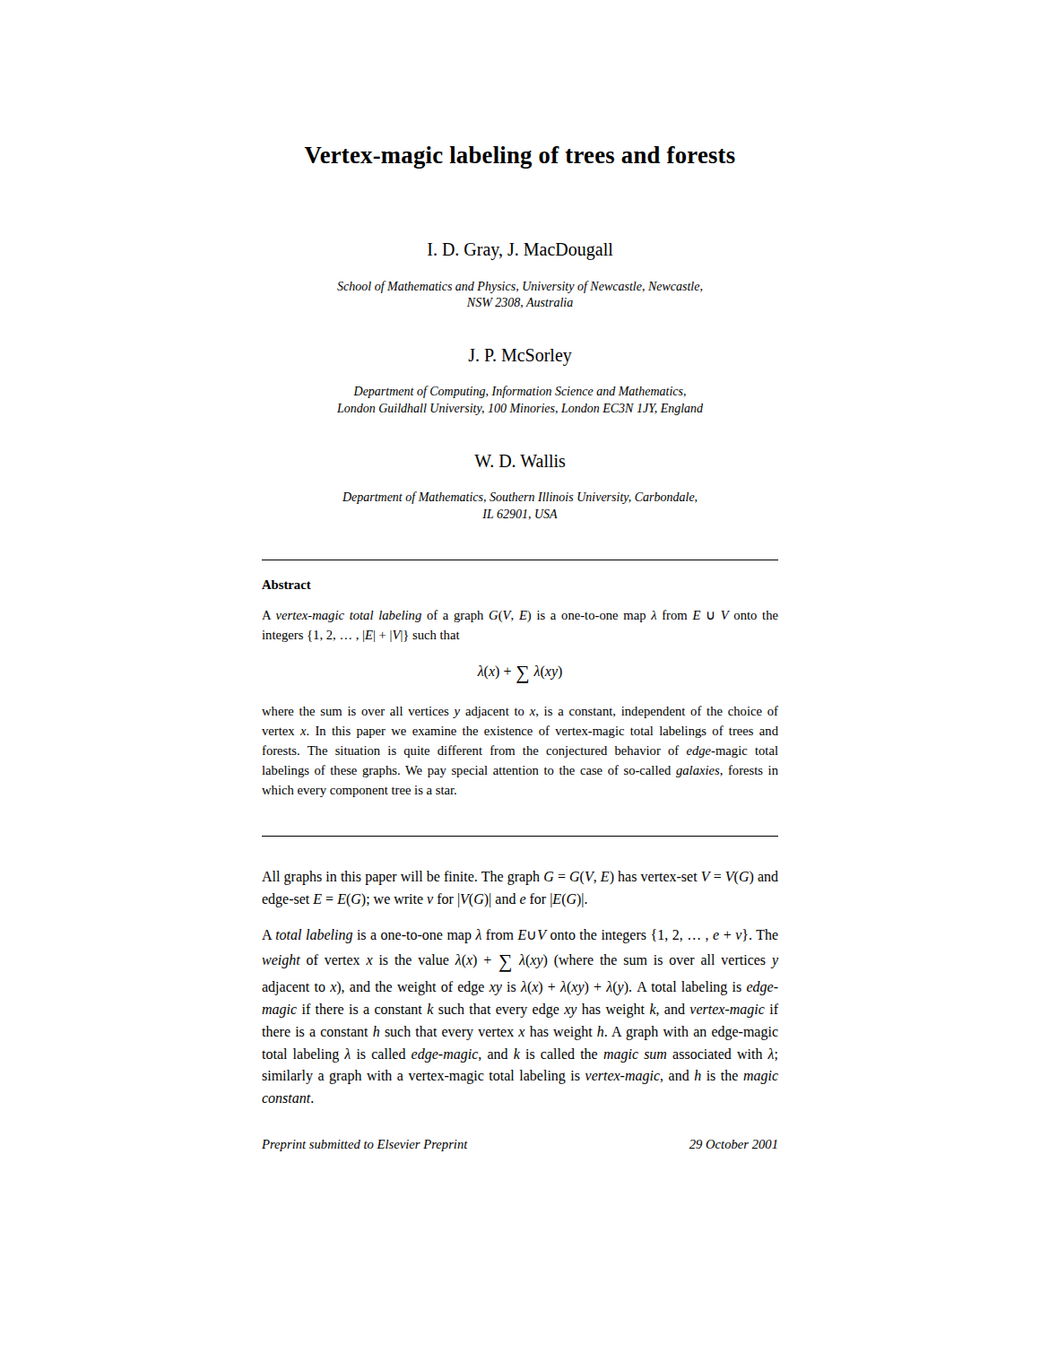Vertex-magic labeling of trees and forests
I. D. Gray, J. MacDougall
School of Mathematics and Physics, University of Newcastle, Newcastle,
NSW 2308, Australia
J. P. McSorley
Department of Computing, Information Science and Mathematics,
London Guildhall University, 100 Minories, London EC3N 1JY, England
W. D. Wallis
Department of Mathematics, Southern Illinois University, Carbondale,
IL 62901, USA
Abstract
A vertex-magic total labeling of a graph G(V, E) is a one-to-one map λ from E ∪ V onto the integers {1, 2, … , |E| + |V|} such that
λ(x) + ∑ λ(xy)
where the sum is over all vertices y adjacent to x, is a constant, independent of the choice of vertex x. In this paper we examine the existence of vertex-magic total labelings of trees and forests. The situation is quite different from the conjectured behavior of edge-magic total labelings of these graphs. We pay special attention to the case of so-called galaxies, forests in which every component tree is a star.
All graphs in this paper will be finite. The graph G = G(V, E) has vertex-set V = V(G) and edge-set E = E(G); we write v for |V(G)| and e for |E(G)|.
A total labeling is a one-to-one map λ from E∪V onto the integers {1, 2, … , e + v}. The weight of vertex x is the value λ(x) + ∑ λ(xy) (where the sum is over all vertices y adjacent to x), and the weight of edge xy is λ(x) + λ(xy) + λ(y). A total labeling is edge-magic if there is a constant k such that every edge xy has weight k, and vertex-magic if there is a constant h such that every vertex x has weight h. A graph with an edge-magic total labeling λ is called edge-magic, and k is called the magic sum associated with λ; similarly a graph with a vertex-magic total labeling is vertex-magic, and h is the magic constant.
Preprint submitted to Elsevier Preprint 29 October 2001